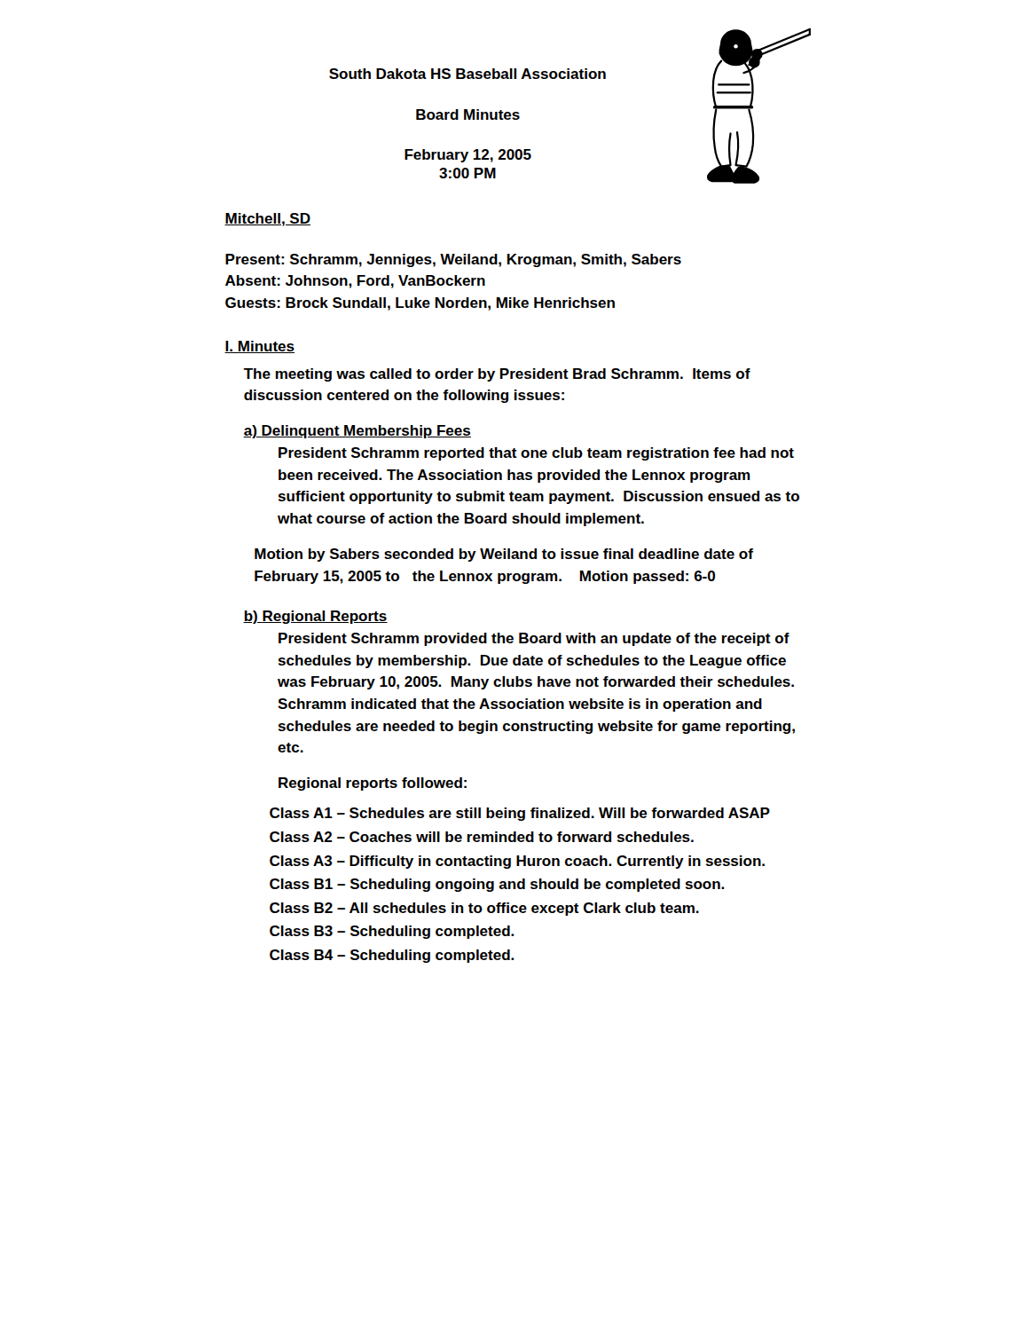South Dakota HS Baseball Association
Board Minutes
February 12, 2005
3:00 PM
Mitchell, SD
Present: Schramm, Jenniges, Weiland, Krogman, Smith, Sabers
Absent: Johnson, Ford, VanBockern
Guests: Brock Sundall, Luke Norden, Mike Henrichsen
I. Minutes
The meeting was called to order by President Brad Schramm. Items of discussion centered on the following issues:
a) Delinquent Membership Fees
President Schramm reported that one club team registration fee had not been received. The Association has provided the Lennox program sufficient opportunity to submit team payment. Discussion ensued as to what course of action the Board should implement.
Motion by Sabers seconded by Weiland to issue final deadline date of February 15, 2005 to the Lennox program. Motion passed: 6-0
b) Regional Reports
President Schramm provided the Board with an update of the receipt of schedules by membership. Due date of schedules to the League office was February 10, 2005. Many clubs have not forwarded their schedules. Schramm indicated that the Association website is in operation and schedules are needed to begin constructing website for game reporting, etc.
Regional reports followed:
Class A1 – Schedules are still being finalized. Will be forwarded ASAP
Class A2 – Coaches will be reminded to forward schedules.
Class A3 – Difficulty in contacting Huron coach. Currently in session.
Class B1 – Scheduling ongoing and should be completed soon.
Class B2 – All schedules in to office except Clark club team.
Class B3 – Scheduling completed.
Class B4 – Scheduling completed.